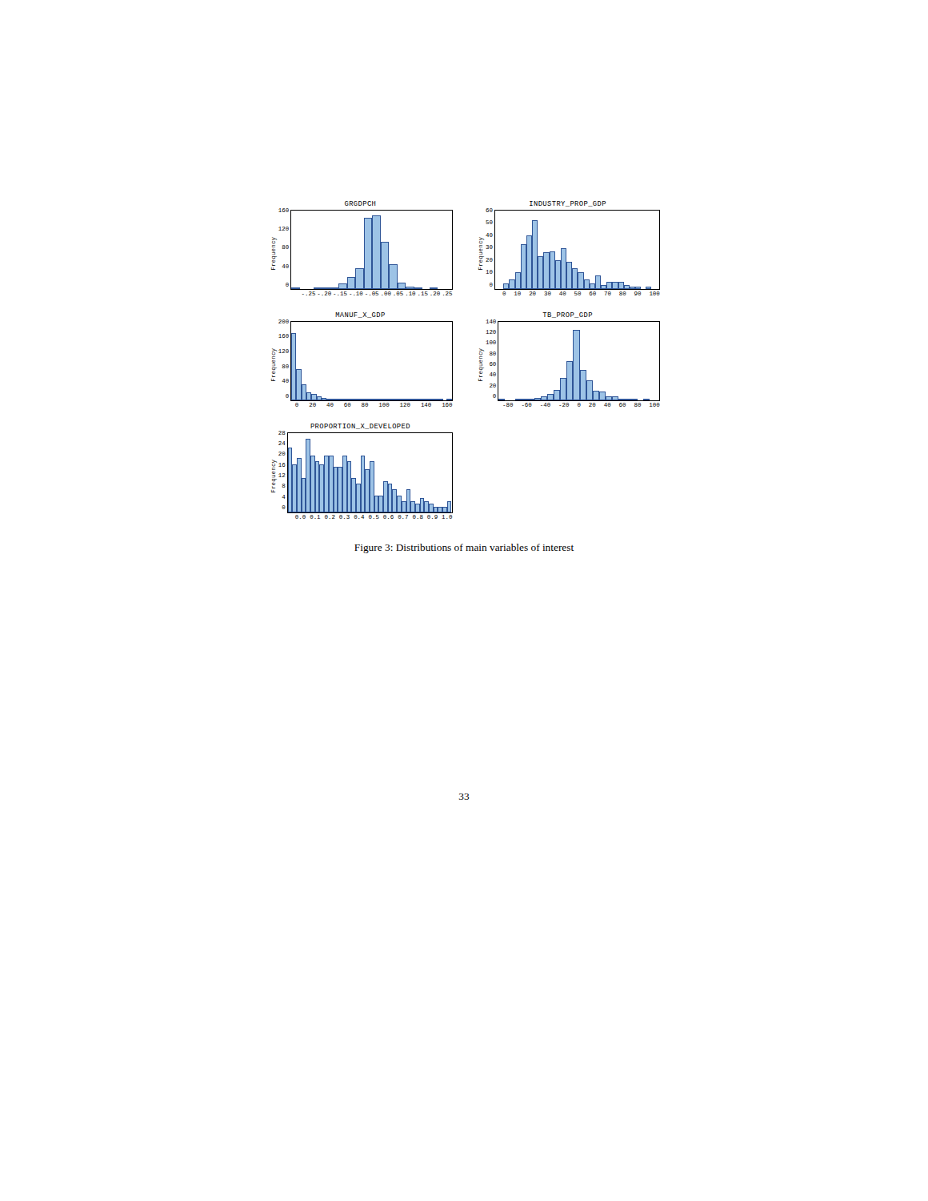GRGDPCH
Frequency
160 120 80 40 0
-.25 -.20 -.15 -.10 -.05 .00 .05 .10 .15 .20 .25
INDUSTRY_PROP_GDP
Frequency
60 50 40 30 20 10 0
0 10 20 30 40 50 60 70 80 90 100
MANUF_X_GDP
Frequency
200 160 120 80 40 0
0 20 40 60 80 100 120 140 160
TB_PROP_GDP
Frequency
140 120 100 80 60 40 20 0
-80 -60 -40 -20 0 20 40 60 80 100
PROPORTION_X_DEVELOPED
Frequency
28 24 20 16 12 8 4 0
0.0 0.1 0.2 0.3 0.4 0.5 0.6 0.7 0.8 0.9 1.0
Figure 3: Distributions of main variables of interest
33